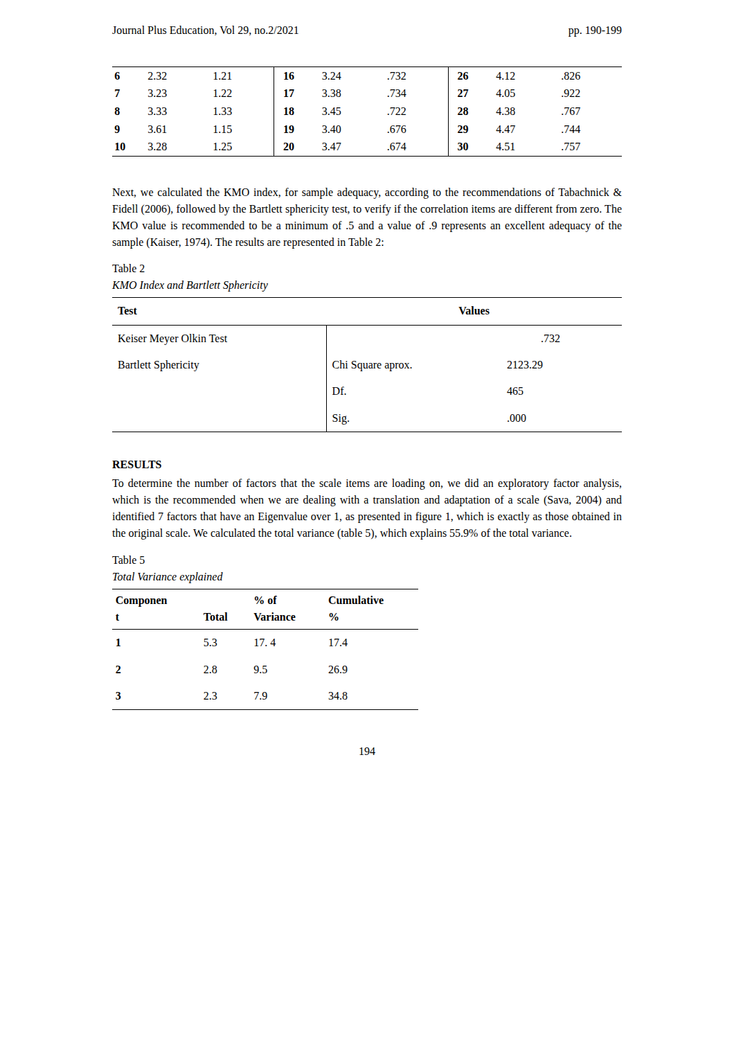Journal Plus Education, Vol 29, no.2/2021 pp. 190-199
| 6 | 2.32 | 1.21 | 16 | 3.24 | .732 | 26 | 4.12 | .826 |
| 7 | 3.23 | 1.22 | 17 | 3.38 | .734 | 27 | 4.05 | .922 |
| 8 | 3.33 | 1.33 | 18 | 3.45 | .722 | 28 | 4.38 | .767 |
| 9 | 3.61 | 1.15 | 19 | 3.40 | .676 | 29 | 4.47 | .744 |
| 10 | 3.28 | 1.25 | 20 | 3.47 | .674 | 30 | 4.51 | .757 |
Next, we calculated the KMO index, for sample adequacy, according to the recommendations of Tabachnick & Fidell (2006), followed by the Bartlett sphericity test, to verify if the correlation items are different from zero. The KMO value is recommended to be a minimum of .5 and a value of .9 represents an excellent adequacy of the sample (Kaiser, 1974). The results are represented in Table 2:
Table 2
KMO Index and Bartlett Sphericity
| Test | Values |
| --- | --- |
| Keiser Meyer Olkin Test | | .732 |
| Bartlett Sphericity | Chi Square aprox. | 2123.29 |
| | Df. | 465 |
| | Sig. | .000 |
RESULTS
To determine the number of factors that the scale items are loading on, we did an exploratory factor analysis, which is the recommended when we are dealing with a translation and adaptation of a scale (Sava, 2004) and identified 7 factors that have an Eigenvalue over 1, as presented in figure 1, which is exactly as those obtained in the original scale. We calculated the total variance (table 5), which explains 55.9% of the total variance.
Table 5
Total Variance explained
| Componen t | Total | % of Variance | Cumulative % |
| --- | --- | --- | --- |
| 1 | 5.3 | 17. 4 | 17.4 |
| 2 | 2.8 | 9.5 | 26.9 |
| 3 | 2.3 | 7.9 | 34.8 |
194